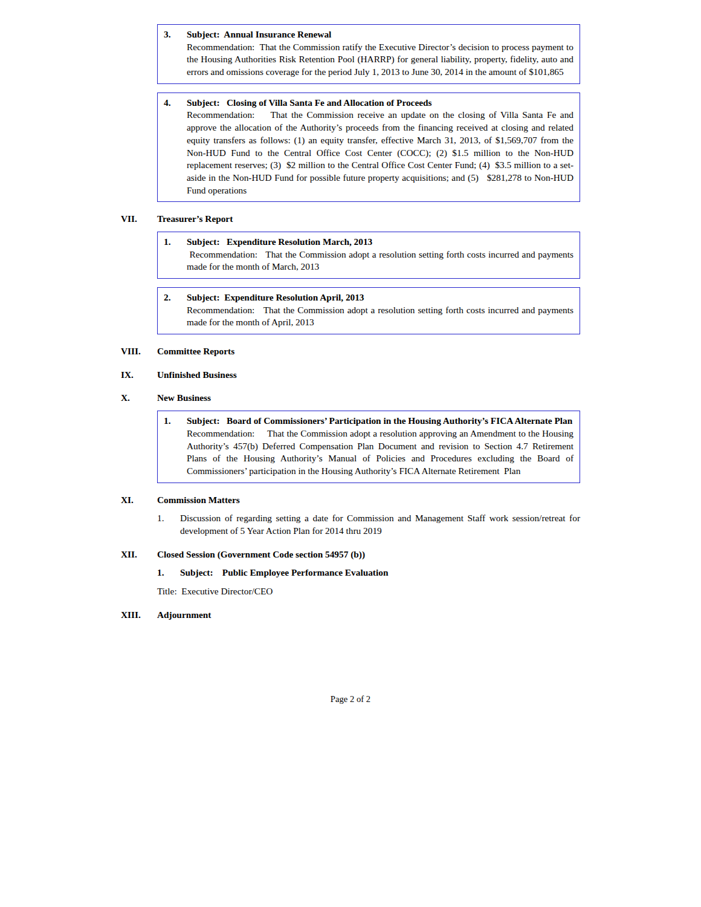3.
Subject: Annual Insurance Renewal
Recommendation: That the Commission ratify the Executive Director’s decision to process payment to the Housing Authorities Risk Retention Pool (HARRP) for general liability, property, fidelity, auto and errors and omissions coverage for the period July 1, 2013 to June 30, 2014 in the amount of $101,865
4.
Subject: Closing of Villa Santa Fe and Allocation of Proceeds
Recommendation: That the Commission receive an update on the closing of Villa Santa Fe and approve the allocation of the Authority’s proceeds from the financing received at closing and related equity transfers as follows: (1) an equity transfer, effective March 31, 2013, of $1,569,707 from the Non-HUD Fund to the Central Office Cost Center (COCC); (2) $1.5 million to the Non-HUD replacement reserves; (3) $2 million to the Central Office Cost Center Fund; (4) $3.5 million to a set-aside in the Non-HUD Fund for possible future property acquisitions; and (5) $281,278 to Non-HUD Fund operations
VII. Treasurer’s Report
1.
Subject: Expenditure Resolution March, 2013
Recommendation: That the Commission adopt a resolution setting forth costs incurred and payments made for the month of March, 2013
2.
Subject: Expenditure Resolution April, 2013
Recommendation: That the Commission adopt a resolution setting forth costs incurred and payments made for the month of April, 2013
VIII. Committee Reports
IX. Unfinished Business
X. New Business
1.
Subject: Board of Commissioners’ Participation in the Housing Authority’s FICA Alternate Plan
Recommendation: That the Commission adopt a resolution approving an Amendment to the Housing Authority’s 457(b) Deferred Compensation Plan Document and revision to Section 4.7 Retirement Plans of the Housing Authority’s Manual of Policies and Procedures excluding the Board of Commissioners’ participation in the Housing Authority’s FICA Alternate Retirement Plan
XI. Commission Matters
1. Discussion of regarding setting a date for Commission and Management Staff work session/retreat for development of 5 Year Action Plan for 2014 thru 2019
XII. Closed Session (Government Code section 54957 (b))
1. Subject: Public Employee Performance Evaluation
Title: Executive Director/CEO
XIII. Adjournment
Page 2 of 2